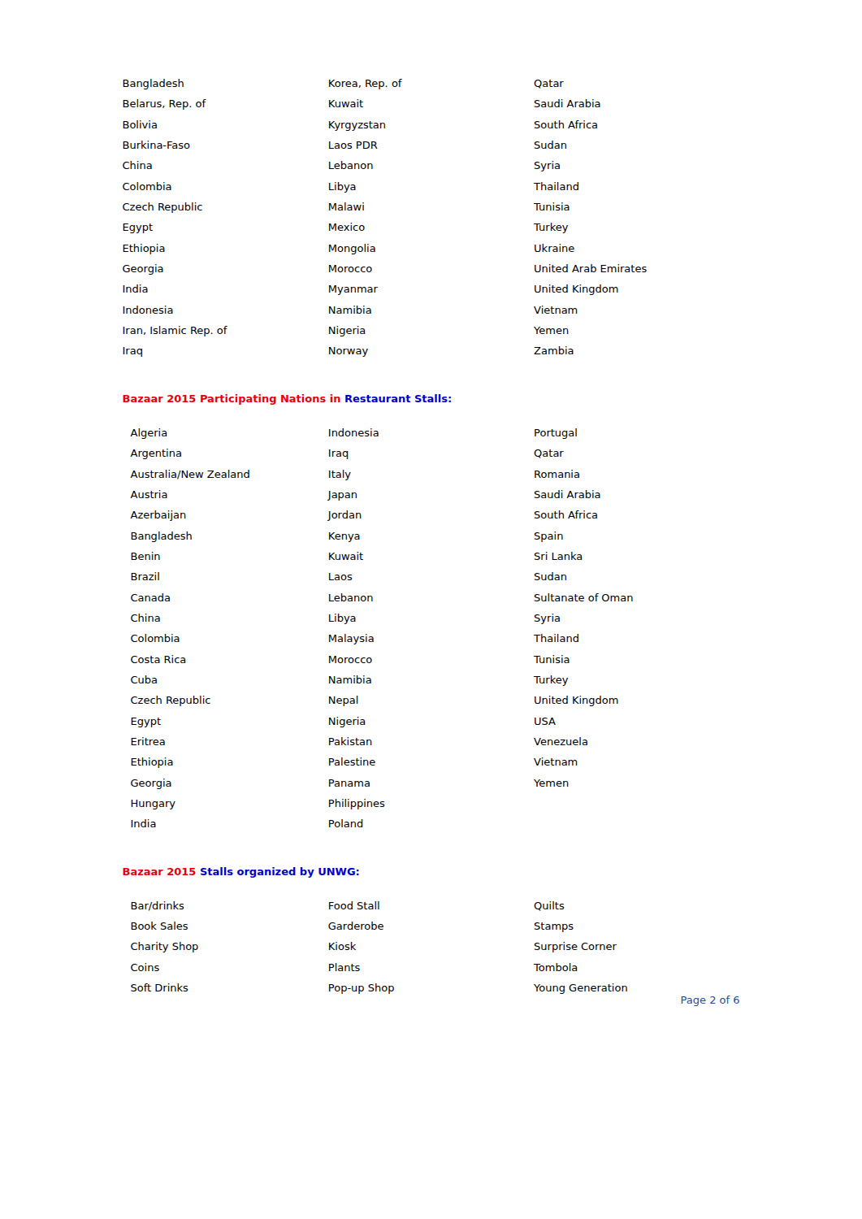Bangladesh
Belarus, Rep. of
Bolivia
Burkina-Faso
China
Colombia
Czech Republic
Egypt
Ethiopia
Georgia
India
Indonesia
Iran, Islamic Rep. of
Iraq
Korea, Rep. of
Kuwait
Kyrgyzstan
Laos PDR
Lebanon
Libya
Malawi
Mexico
Mongolia
Morocco
Myanmar
Namibia
Nigeria
Norway
Qatar
Saudi Arabia
South Africa
Sudan
Syria
Thailand
Tunisia
Turkey
Ukraine
United Arab Emirates
United Kingdom
Vietnam
Yemen
Zambia
Bazaar 2015 Participating Nations in Restaurant Stalls:
Algeria
Argentina
Australia/New Zealand
Austria
Azerbaijan
Bangladesh
Benin
Brazil
Canada
China
Colombia
Costa Rica
Cuba
Czech Republic
Egypt
Eritrea
Ethiopia
Georgia
Hungary
India
Indonesia
Iraq
Italy
Japan
Jordan
Kenya
Kuwait
Laos
Lebanon
Libya
Malaysia
Morocco
Namibia
Nepal
Nigeria
Pakistan
Palestine
Panama
Philippines
Poland
Portugal
Qatar
Romania
Saudi Arabia
South Africa
Spain
Sri Lanka
Sudan
Sultanate of Oman
Syria
Thailand
Tunisia
Turkey
United Kingdom
USA
Venezuela
Vietnam
Yemen
Bazaar 2015 Stalls organized by UNWG:
Bar/drinks
Book Sales
Charity Shop
Coins
Soft Drinks
Food Stall
Garderobe
Kiosk
Plants
Pop-up Shop
Quilts
Stamps
Surprise Corner
Tombola
Young Generation
Page 2 of 6